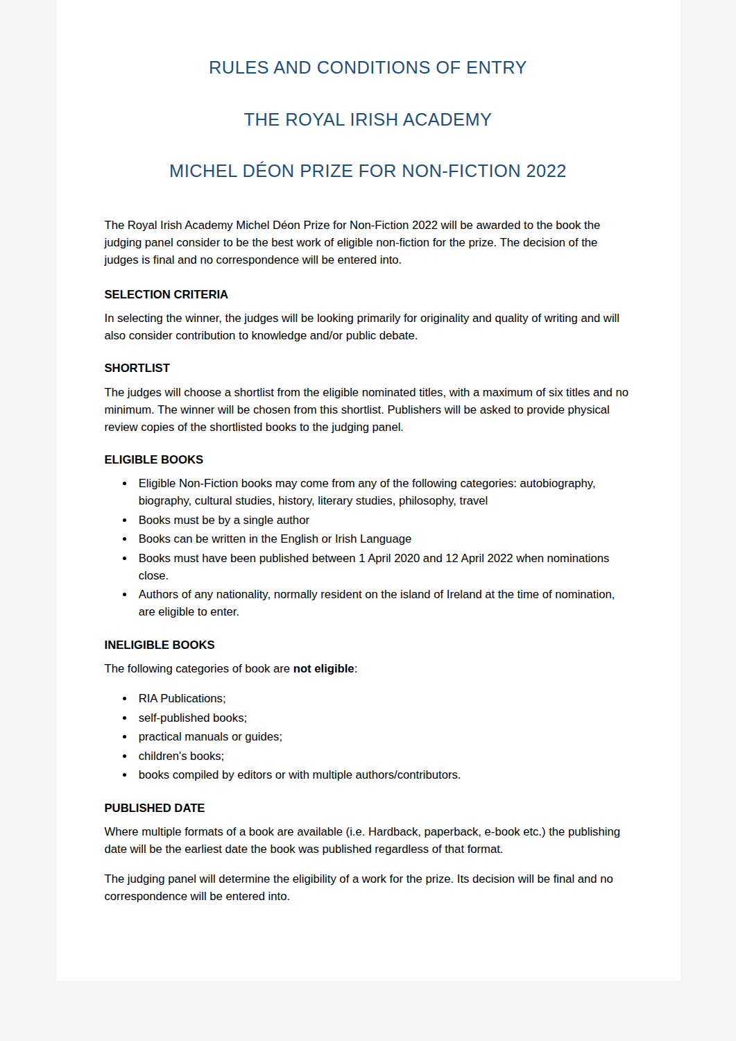RULES AND CONDITIONS OF ENTRY
THE ROYAL IRISH ACADEMY
MICHEL DÉON PRIZE FOR NON-FICTION 2022
The Royal Irish Academy Michel Déon Prize for Non-Fiction 2022 will be awarded to the book the judging panel consider to be the best work of eligible non-fiction for the prize. The decision of the judges is final and no correspondence will be entered into.
SELECTION CRITERIA
In selecting the winner, the judges will be looking primarily for originality and quality of writing and will also consider contribution to knowledge and/or public debate.
SHORTLIST
The judges will choose a shortlist from the eligible nominated titles, with a maximum of six titles and no minimum. The winner will be chosen from this shortlist. Publishers will be asked to provide physical review copies of the shortlisted books to the judging panel.
ELIGIBLE BOOKS
Eligible Non-Fiction books may come from any of the following categories: autobiography, biography, cultural studies, history, literary studies, philosophy, travel
Books must be by a single author
Books can be written in the English or Irish Language
Books must have been published between 1 April 2020 and 12 April 2022 when nominations close.
Authors of any nationality, normally resident on the island of Ireland at the time of nomination, are eligible to enter.
INELIGIBLE BOOKS
The following categories of book are not eligible:
RIA Publications;
self-published books;
practical manuals or guides;
children's books;
books compiled by editors or with multiple authors/contributors.
PUBLISHED DATE
Where multiple formats of a book are available (i.e. Hardback, paperback, e-book etc.) the publishing date will be the earliest date the book was published regardless of that format.
The judging panel will determine the eligibility of a work for the prize. Its decision will be final and no correspondence will be entered into.